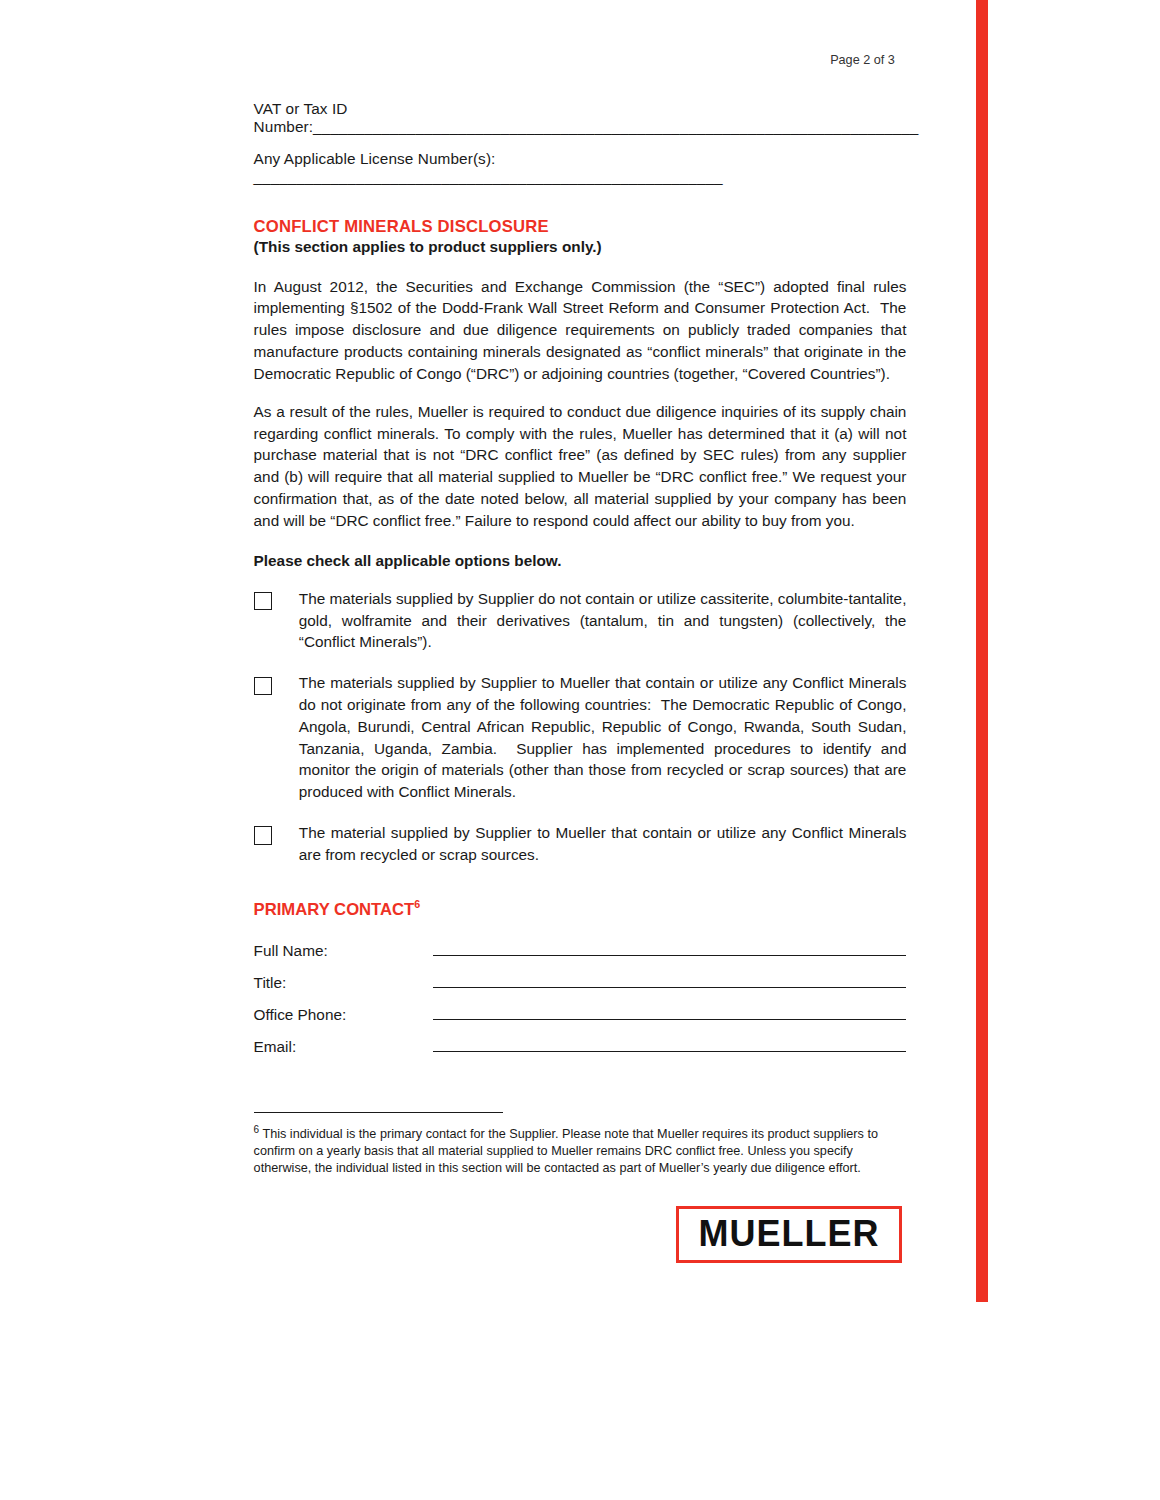Page 2 of 3
VAT or Tax ID Number:_______________________________________________________________________
Any Applicable License Number(s): _______________________________________________________
CONFLICT MINERALS DISCLOSURE
(This section applies to product suppliers only.)
In August 2012, the Securities and Exchange Commission (the “SEC”) adopted final rules implementing §1502 of the Dodd-Frank Wall Street Reform and Consumer Protection Act. The rules impose disclosure and due diligence requirements on publicly traded companies that manufacture products containing minerals designated as “conflict minerals” that originate in the Democratic Republic of Congo (“DRC”) or adjoining countries (together, “Covered Countries”).
As a result of the rules, Mueller is required to conduct due diligence inquiries of its supply chain regarding conflict minerals. To comply with the rules, Mueller has determined that it (a) will not purchase material that is not “DRC conflict free” (as defined by SEC rules) from any supplier and (b) will require that all material supplied to Mueller be “DRC conflict free.” We request your confirmation that, as of the date noted below, all material supplied by your company has been and will be “DRC conflict free.” Failure to respond could affect our ability to buy from you.
Please check all applicable options below.
The materials supplied by Supplier do not contain or utilize cassiterite, columbite-tantalite, gold, wolframite and their derivatives (tantalum, tin and tungsten) (collectively, the “Conflict Minerals”).
The materials supplied by Supplier to Mueller that contain or utilize any Conflict Minerals do not originate from any of the following countries: The Democratic Republic of Congo, Angola, Burundi, Central African Republic, Republic of Congo, Rwanda, South Sudan, Tanzania, Uganda, Zambia. Supplier has implemented procedures to identify and monitor the origin of materials (other than those from recycled or scrap sources) that are produced with Conflict Minerals.
The material supplied by Supplier to Mueller that contain or utilize any Conflict Minerals are from recycled or scrap sources.
PRIMARY CONTACT6
| Full Name: | |
| Title: | |
| Office Phone: | |
| Email: | |
6 This individual is the primary contact for the Supplier. Please note that Mueller requires its product suppliers to confirm on a yearly basis that all material supplied to Mueller remains DRC conflict free. Unless you specify otherwise, the individual listed in this section will be contacted as part of Mueller’s yearly due diligence effort.
MUELLER